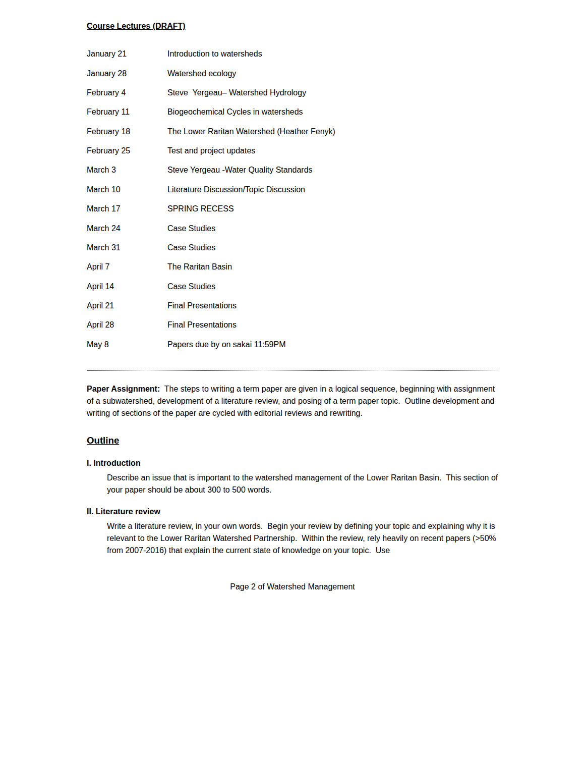Course Lectures (DRAFT)
| January 21 | Introduction to watersheds |
| January 28 | Watershed ecology |
| February 4 | Steve Yergeau– Watershed Hydrology |
| February 11 | Biogeochemical Cycles in watersheds |
| February 18 | The Lower Raritan Watershed (Heather Fenyk) |
| February 25 | Test and project updates |
| March 3 | Steve Yergeau -Water Quality Standards |
| March 10 | Literature Discussion/Topic Discussion |
| March 17 | SPRING RECESS |
| March 24 | Case Studies |
| March 31 | Case Studies |
| April 7 | The Raritan Basin |
| April 14 | Case Studies |
| April 21 | Final Presentations |
| April 28 | Final Presentations |
| May 8 | Papers due by on sakai 11:59PM |
Paper Assignment: The steps to writing a term paper are given in a logical sequence, beginning with assignment of a subwatershed, development of a literature review, and posing of a term paper topic. Outline development and writing of sections of the paper are cycled with editorial reviews and rewriting.
Outline
I. Introduction
Describe an issue that is important to the watershed management of the Lower Raritan Basin. This section of your paper should be about 300 to 500 words.
II. Literature review
Write a literature review, in your own words. Begin your review by defining your topic and explaining why it is relevant to the Lower Raritan Watershed Partnership. Within the review, rely heavily on recent papers (>50% from 2007-2016) that explain the current state of knowledge on your topic. Use
Page 2 of Watershed Management